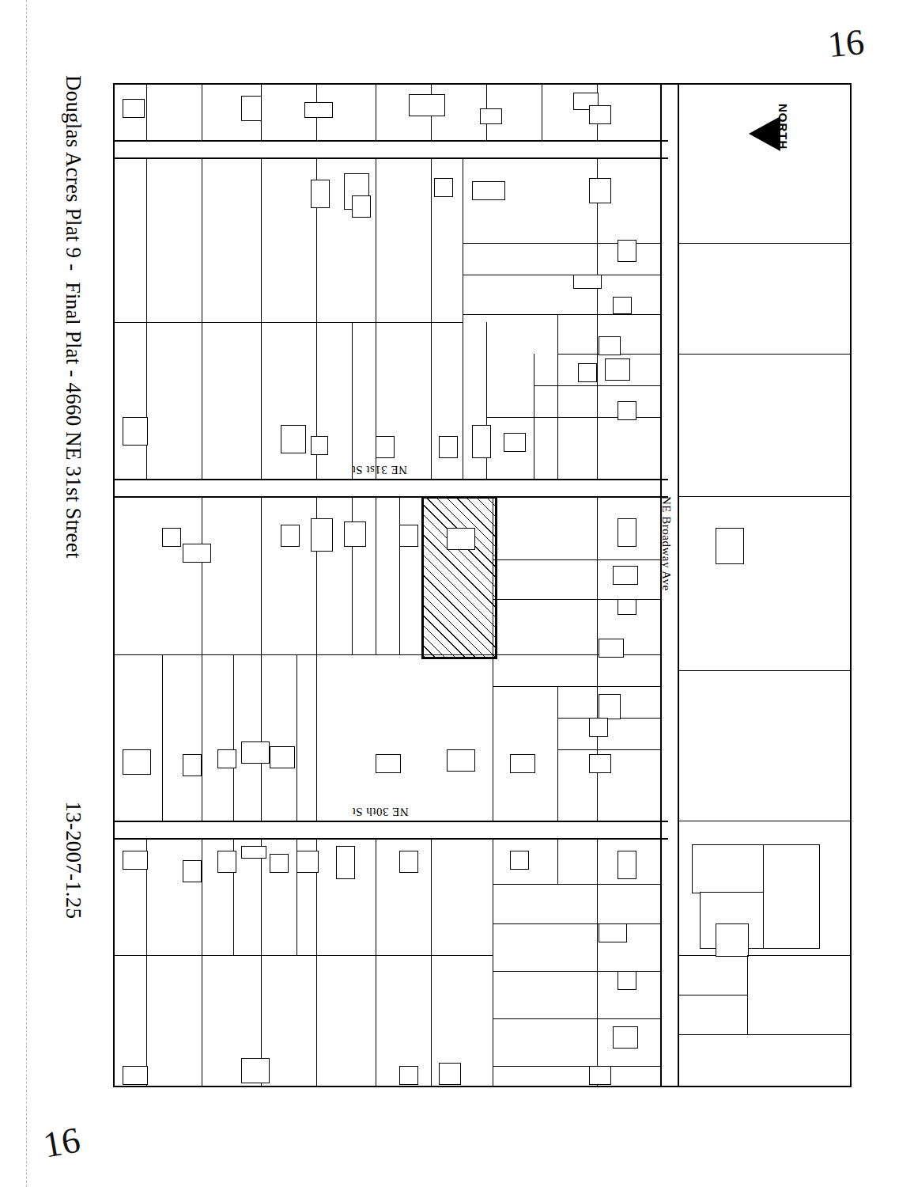16
16
Douglas Acres Plat 9 - Final Plat - 4660 NE 31st Street 13-2007-1.25
NORTH
NE 31st St
NE 30th St
NE Broadway Ave